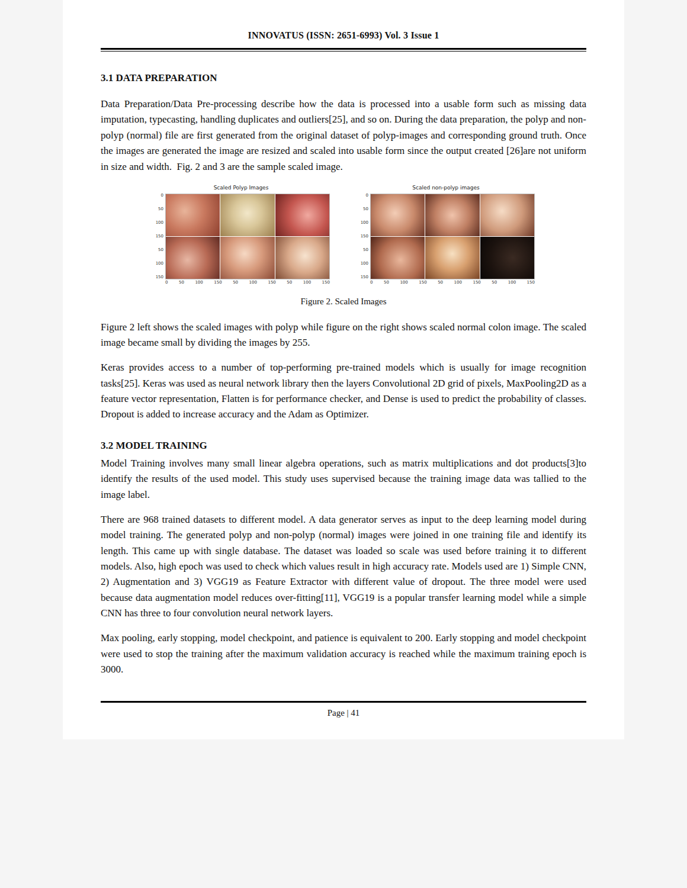INNOVATUS (ISSN: 2651-6993) Vol. 3 Issue 1
3.1 DATA PREPARATION
Data Preparation/Data Pre-processing describe how the data is processed into a usable form such as missing data imputation, typecasting, handling duplicates and outliers[25], and so on. During the data preparation, the polyp and non-polyp (normal) file are first generated from the original dataset of polyp-images and corresponding ground truth. Once the images are generated the image are resized and scaled into usable form since the output created [26]are not uniform in size and width. Fig. 2 and 3 are the sample scaled image.
Scaled Polyp Images
05010015050100150
0501001505010015050100150
Scaled non-polyp images
05010015050100150
0501001505010015050100150
Figure 2. Scaled Images
Figure 2 left shows the scaled images with polyp while figure on the right shows scaled normal colon image. The scaled image became small by dividing the images by 255.
Keras provides access to a number of top-performing pre-trained models which is usually for image recognition tasks[25]. Keras was used as neural network library then the layers Convolutional 2D grid of pixels, MaxPooling2D as a feature vector representation, Flatten is for performance checker, and Dense is used to predict the probability of classes. Dropout is added to increase accuracy and the Adam as Optimizer.
3.2 MODEL TRAINING
Model Training involves many small linear algebra operations, such as matrix multiplications and dot products[3]to identify the results of the used model. This study uses supervised because the training image data was tallied to the image label.
There are 968 trained datasets to different model. A data generator serves as input to the deep learning model during model training. The generated polyp and non-polyp (normal) images were joined in one training file and identify its length. This came up with single database. The dataset was loaded so scale was used before training it to different models. Also, high epoch was used to check which values result in high accuracy rate. Models used are 1) Simple CNN, 2) Augmentation and 3) VGG19 as Feature Extractor with different value of dropout. The three model were used because data augmentation model reduces over-fitting[11], VGG19 is a popular transfer learning model while a simple CNN has three to four convolution neural network layers.
Max pooling, early stopping, model checkpoint, and patience is equivalent to 200. Early stopping and model checkpoint were used to stop the training after the maximum validation accuracy is reached while the maximum training epoch is 3000.
Page | 41